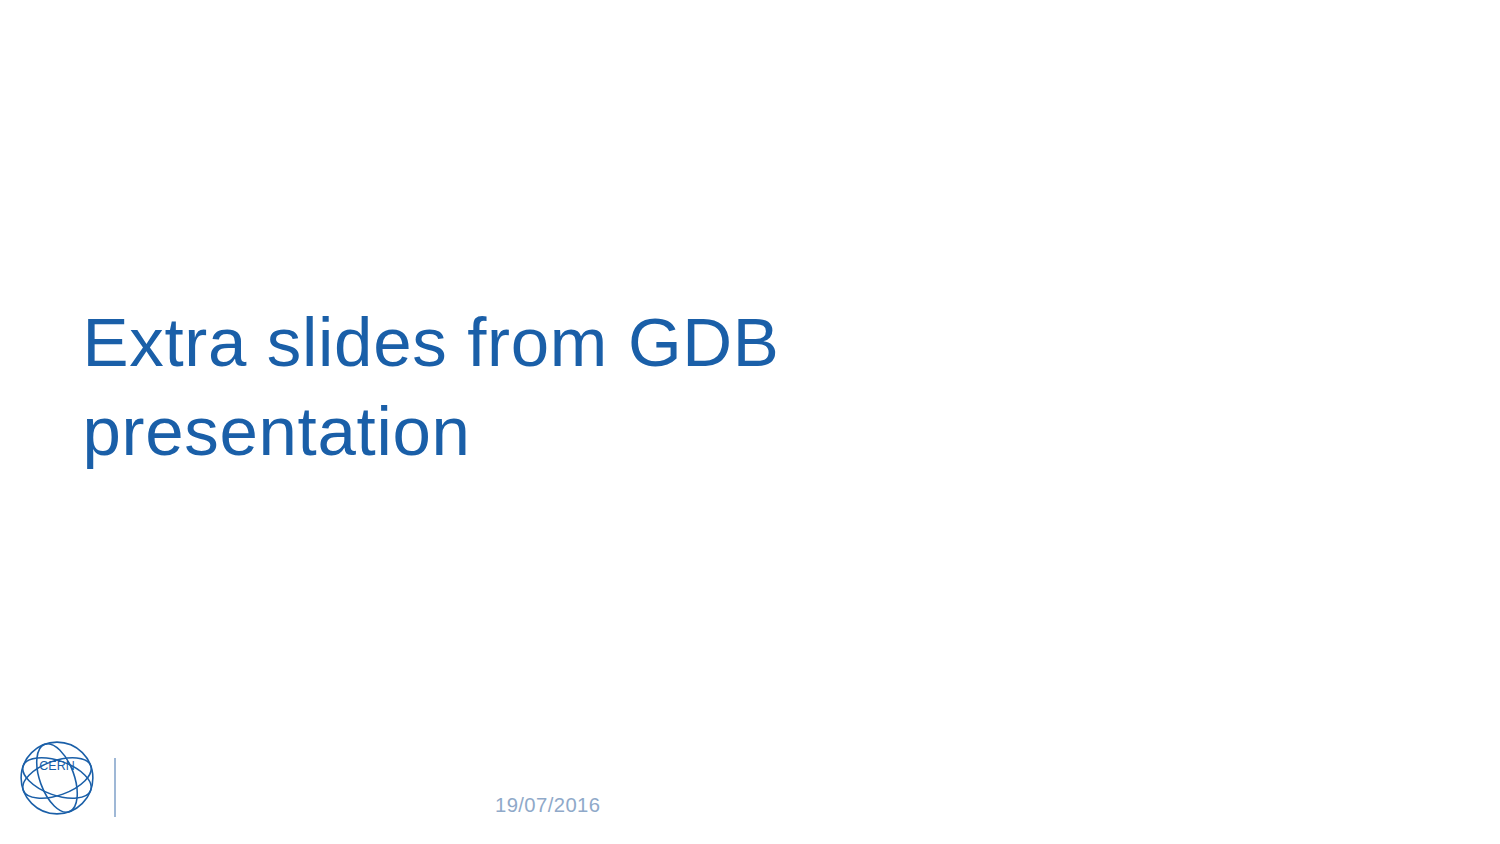Extra slides from GDB presentation
CERN
19/07/2016